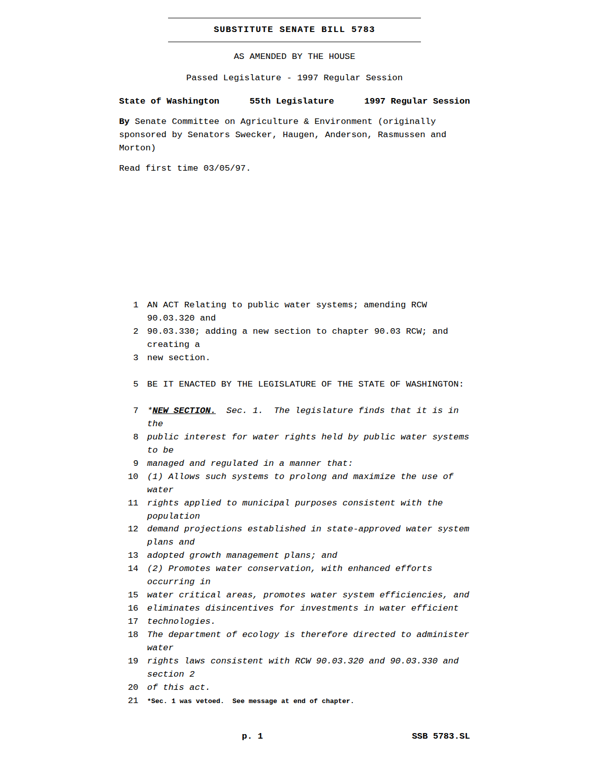SUBSTITUTE SENATE BILL 5783
AS AMENDED BY THE HOUSE
Passed Legislature - 1997 Regular Session
State of Washington 55th Legislature 1997 Regular Session
By Senate Committee on Agriculture & Environment (originally sponsored by Senators Swecker, Haugen, Anderson, Rasmussen and Morton)
Read first time 03/05/97.
AN ACT Relating to public water systems; amending RCW 90.03.320 and
90.03.330; adding a new section to chapter 90.03 RCW; and creating a
new section.
BE IT ENACTED BY THE LEGISLATURE OF THE STATE OF WASHINGTON:
*NEW SECTION. Sec. 1. The legislature finds that it is in the
public interest for water rights held by public water systems to be
managed and regulated in a manner that:
(1) Allows such systems to prolong and maximize the use of water
rights applied to municipal purposes consistent with the population
demand projections established in state-approved water system plans and
adopted growth management plans; and
(2) Promotes water conservation, with enhanced efforts occurring in
water critical areas, promotes water system efficiencies, and
eliminates disincentives for investments in water efficient
technologies.
The department of ecology is therefore directed to administer water
rights laws consistent with RCW 90.03.320 and 90.03.330 and section 2
of this act.
*Sec. 1 was vetoed. See message at end of chapter.
p. 1 SSB 5783.SL